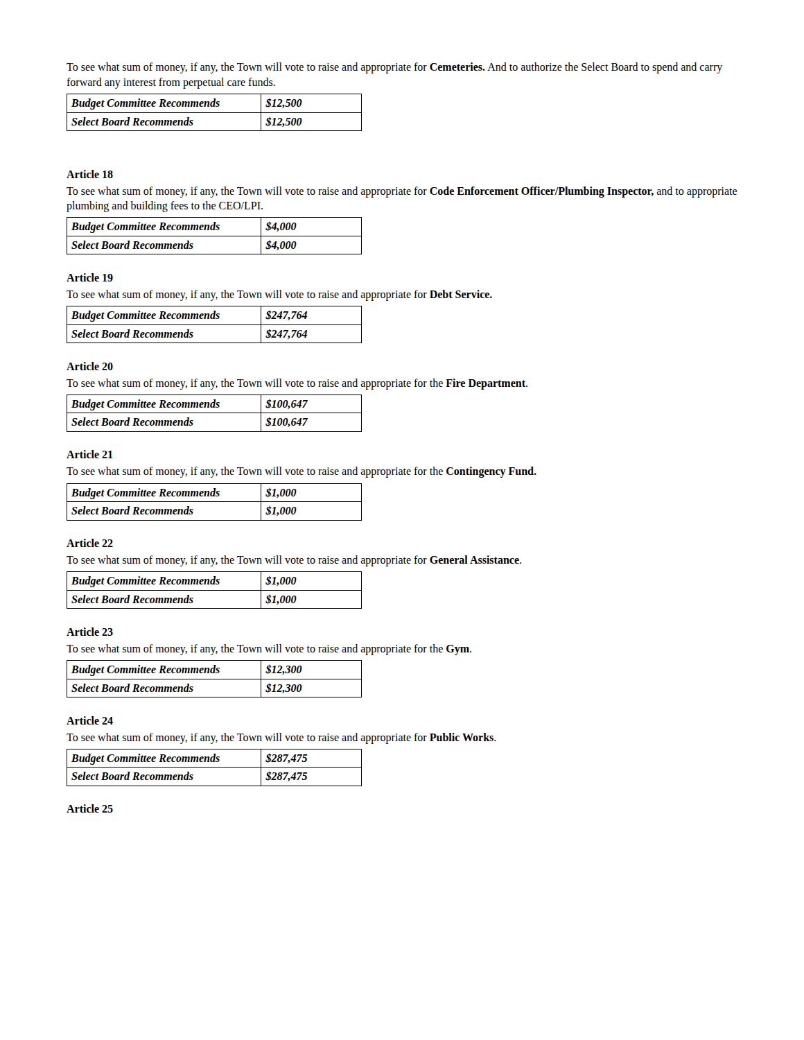To see what sum of money, if any, the Town will vote to raise and appropriate for Cemeteries. And to authorize the Select Board to spend and carry forward any interest from perpetual care funds.
| Budget Committee Recommends | $12,500 |
| Select Board Recommends | $12,500 |
Article 18
To see what sum of money, if any, the Town will vote to raise and appropriate for Code Enforcement Officer/Plumbing Inspector, and to appropriate plumbing and building fees to the CEO/LPI.
| Budget Committee Recommends | $4,000 |
| Select Board Recommends | $4,000 |
Article 19
To see what sum of money, if any, the Town will vote to raise and appropriate for Debt Service.
| Budget Committee Recommends | $247,764 |
| Select Board Recommends | $247,764 |
Article 20
To see what sum of money, if any, the Town will vote to raise and appropriate for the Fire Department.
| Budget Committee Recommends | $100,647 |
| Select Board Recommends | $100,647 |
Article 21
To see what sum of money, if any, the Town will vote to raise and appropriate for the Contingency Fund.
| Budget Committee Recommends | $1,000 |
| Select Board Recommends | $1,000 |
Article 22
To see what sum of money, if any, the Town will vote to raise and appropriate for General Assistance.
| Budget Committee Recommends | $1,000 |
| Select Board Recommends | $1,000 |
Article 23
To see what sum of money, if any, the Town will vote to raise and appropriate for the Gym.
| Budget Committee Recommends | $12,300 |
| Select Board Recommends | $12,300 |
Article 24
To see what sum of money, if any, the Town will vote to raise and appropriate for Public Works.
| Budget Committee Recommends | $287,475 |
| Select Board Recommends | $287,475 |
Article 25